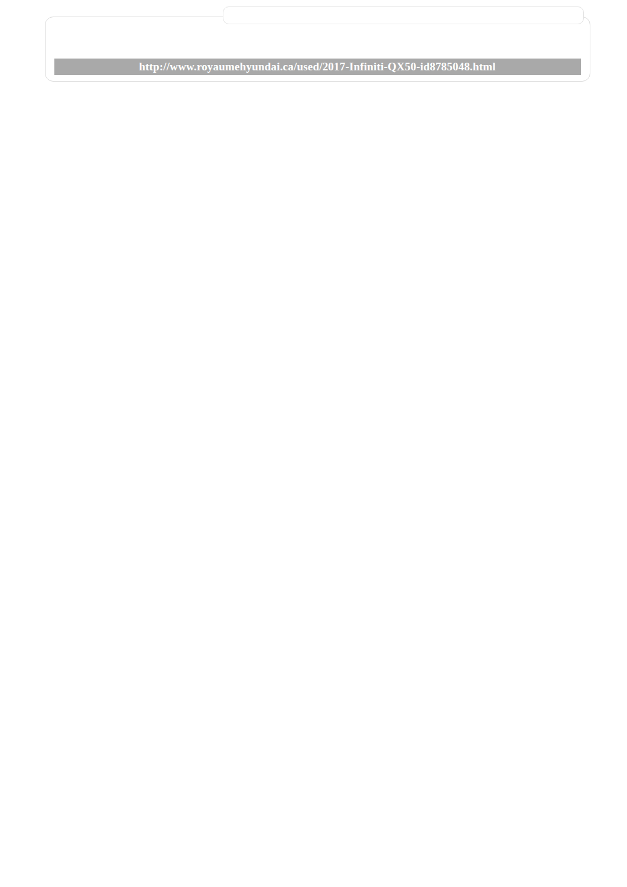http://www.royaumehyundai.ca/used/2017-Infiniti-QX50-id8785048.html